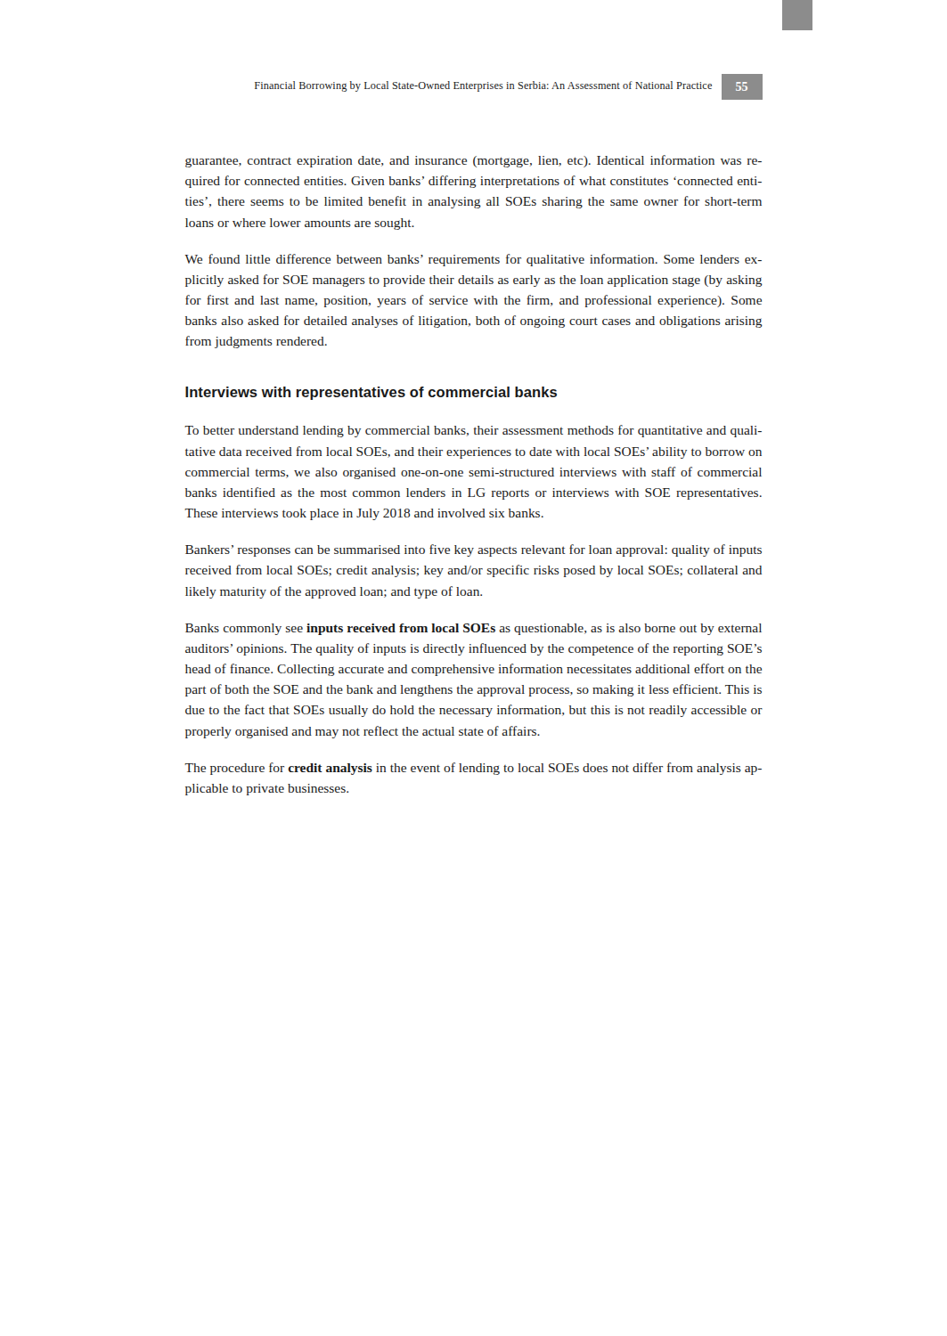Financial Borrowing by Local State-Owned Enterprises in Serbia: An Assessment of National Practice 55
guarantee, contract expiration date, and insurance (mortgage, lien, etc). Identical information was required for connected entities. Given banks’ differing interpretations of what constitutes ‘connected entities’, there seems to be limited benefit in analysing all SOEs sharing the same owner for short-term loans or where lower amounts are sought.
We found little difference between banks’ requirements for qualitative information. Some lenders explicitly asked for SOE managers to provide their details as early as the loan application stage (by asking for first and last name, position, years of service with the firm, and professional experience). Some banks also asked for detailed analyses of litigation, both of ongoing court cases and obligations arising from judgments rendered.
Interviews with representatives of commercial banks
To better understand lending by commercial banks, their assessment methods for quantitative and qualitative data received from local SOEs, and their experiences to date with local SOEs’ ability to borrow on commercial terms, we also organised one-on-one semi-structured interviews with staff of commercial banks identified as the most common lenders in LG reports or interviews with SOE representatives. These interviews took place in July 2018 and involved six banks.
Bankers’ responses can be summarised into five key aspects relevant for loan approval: quality of inputs received from local SOEs; credit analysis; key and/or specific risks posed by local SOEs; collateral and likely maturity of the approved loan; and type of loan.
Banks commonly see inputs received from local SOEs as questionable, as is also borne out by external auditors’ opinions. The quality of inputs is directly influenced by the competence of the reporting SOE’s head of finance. Collecting accurate and comprehensive information necessitates additional effort on the part of both the SOE and the bank and lengthens the approval process, so making it less efficient. This is due to the fact that SOEs usually do hold the necessary information, but this is not readily accessible or properly organised and may not reflect the actual state of affairs.
The procedure for credit analysis in the event of lending to local SOEs does not differ from analysis applicable to private businesses.